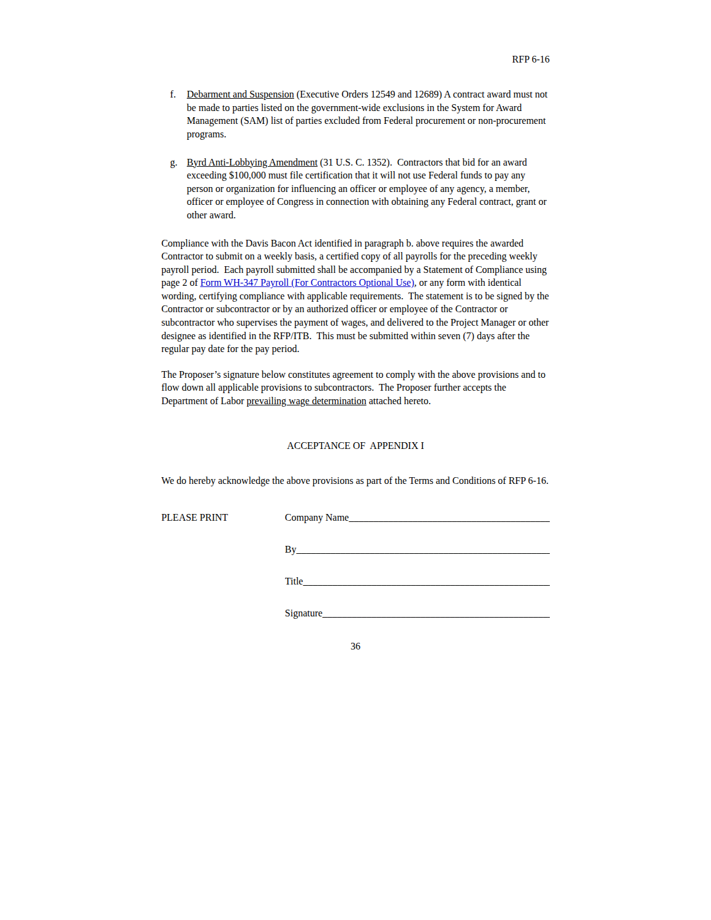RFP 6-16
f. Debarment and Suspension (Executive Orders 12549 and 12689) A contract award must not be made to parties listed on the government-wide exclusions in the System for Award Management (SAM) list of parties excluded from Federal procurement or non-procurement programs.
g. Byrd Anti-Lobbying Amendment (31 U.S. C. 1352). Contractors that bid for an award exceeding $100,000 must file certification that it will not use Federal funds to pay any person or organization for influencing an officer or employee of any agency, a member, officer or employee of Congress in connection with obtaining any Federal contract, grant or other award.
Compliance with the Davis Bacon Act identified in paragraph b. above requires the awarded Contractor to submit on a weekly basis, a certified copy of all payrolls for the preceding weekly payroll period. Each payroll submitted shall be accompanied by a Statement of Compliance using page 2 of Form WH-347 Payroll (For Contractors Optional Use), or any form with identical wording, certifying compliance with applicable requirements. The statement is to be signed by the Contractor or subcontractor or by an authorized officer or employee of the Contractor or subcontractor who supervises the payment of wages, and delivered to the Project Manager or other designee as identified in the RFP/ITB. This must be submitted within seven (7) days after the regular pay date for the pay period.
The Proposer’s signature below constitutes agreement to comply with the above provisions and to flow down all applicable provisions to subcontractors. The Proposer further accepts the Department of Labor prevailing wage determination attached hereto.
ACCEPTANCE OF APPENDIX I
We do hereby acknowledge the above provisions as part of the Terms and Conditions of RFP 6-16.
PLEASE PRINT
Company Name_______________________________________________
By___________________________________________________________
Title_________________________________________________________
Signature_____________________________________________________
36